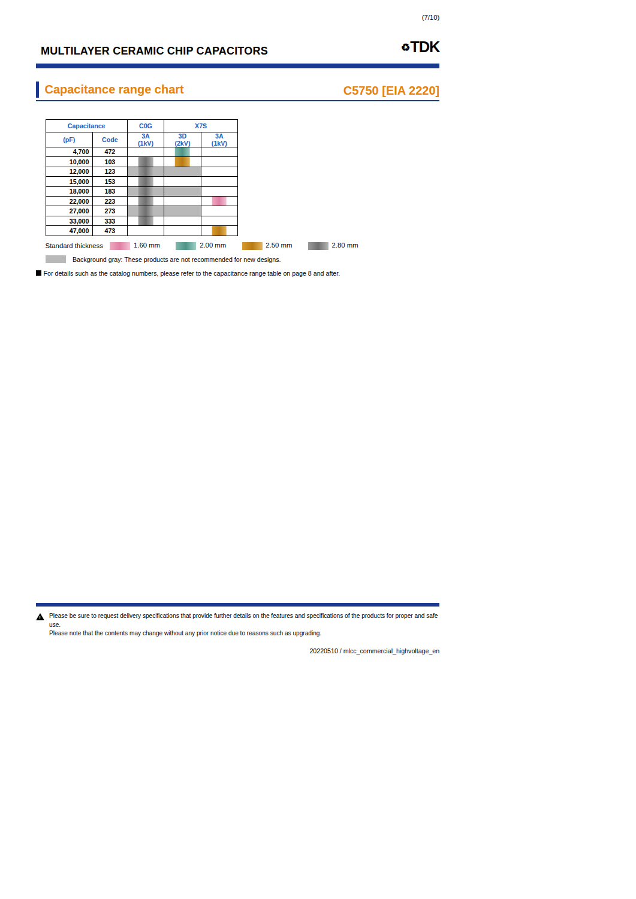(7/10)
MULTILAYER CERAMIC CHIP CAPACITORS
♻TDK
Capacitance range chart
C5750 [EIA 2220]
| Capacitance | C0G | X7S |
| --- | --- | --- |
| (pF) | Code | 3A (1kV) | 3D (2kV) | 3A (1kV) |
| 4,700 | 472 | | | |
| 10,000 | 103 | | | |
| 12,000 | 123 | | | |
| 15,000 | 153 | | | |
| 18,000 | 183 | | | |
| 22,000 | 223 | | | |
| 27,000 | 273 | | | |
| 33,000 | 333 | | | |
| 47,000 | 473 | | | |
Standard thickness 1.60 mm 2.00 mm 2.50 mm 2.80 mm
Background gray: These products are not recommended for new designs.
For details such as the catalog numbers, please refer to the capacitance range table on page 8 and after.
Please be sure to request delivery specifications that provide further details on the features and specifications of the products for proper and safe use.
Please note that the contents may change without any prior notice due to reasons such as upgrading.
20220510 / mlcc_commercial_highvoltage_en